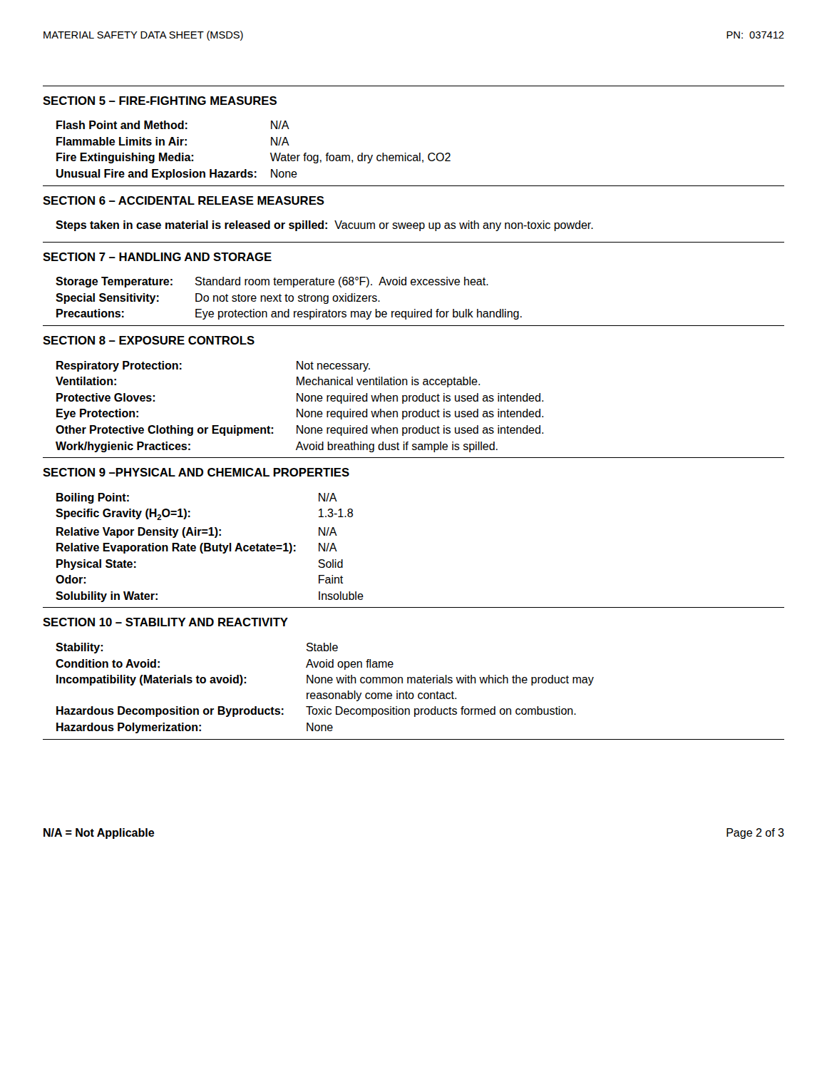MATERIAL SAFETY DATA SHEET (MSDS) PN: 037412
SECTION 5 – FIRE-FIGHTING MEASURES
| Flash Point and Method: | N/A |
| Flammable Limits in Air: | N/A |
| Fire Extinguishing Media: | Water fog, foam, dry chemical, CO2 |
| Unusual Fire and Explosion Hazards: | None |
SECTION 6 – ACCIDENTAL RELEASE MEASURES
Steps taken in case material is released or spilled: Vacuum or sweep up as with any non-toxic powder.
SECTION 7 – HANDLING AND STORAGE
| Storage Temperature: | Standard room temperature (68°F). Avoid excessive heat. |
| Special Sensitivity: | Do not store next to strong oxidizers. |
| Precautions: | Eye protection and respirators may be required for bulk handling. |
SECTION 8 – EXPOSURE CONTROLS
| Respiratory Protection: | Not necessary. |
| Ventilation: | Mechanical ventilation is acceptable. |
| Protective Gloves: | None required when product is used as intended. |
| Eye Protection: | None required when product is used as intended. |
| Other Protective Clothing or Equipment: | None required when product is used as intended. |
| Work/hygienic Practices: | Avoid breathing dust if sample is spilled. |
SECTION 9 –PHYSICAL AND CHEMICAL PROPERTIES
| Boiling Point: | N/A |
| Specific Gravity (H 2 O=1): | 1.3-1.8 |
| Relative Vapor Density (Air=1): | N/A |
| Relative Evaporation Rate (Butyl Acetate=1): | N/A |
| Physical State: | Solid |
| Odor: | Faint |
| Solubility in Water: | Insoluble |
SECTION 10 – STABILITY AND REACTIVITY
| Stability: | Stable |
| Condition to Avoid: | Avoid open flame |
| Incompatibility (Materials to avoid): | None with common materials with which the product may reasonably come into contact. |
| Hazardous Decomposition or Byproducts: | Toxic Decomposition products formed on combustion. |
| Hazardous Polymerization: | None |
N/A = Not Applicable Page 2 of 3